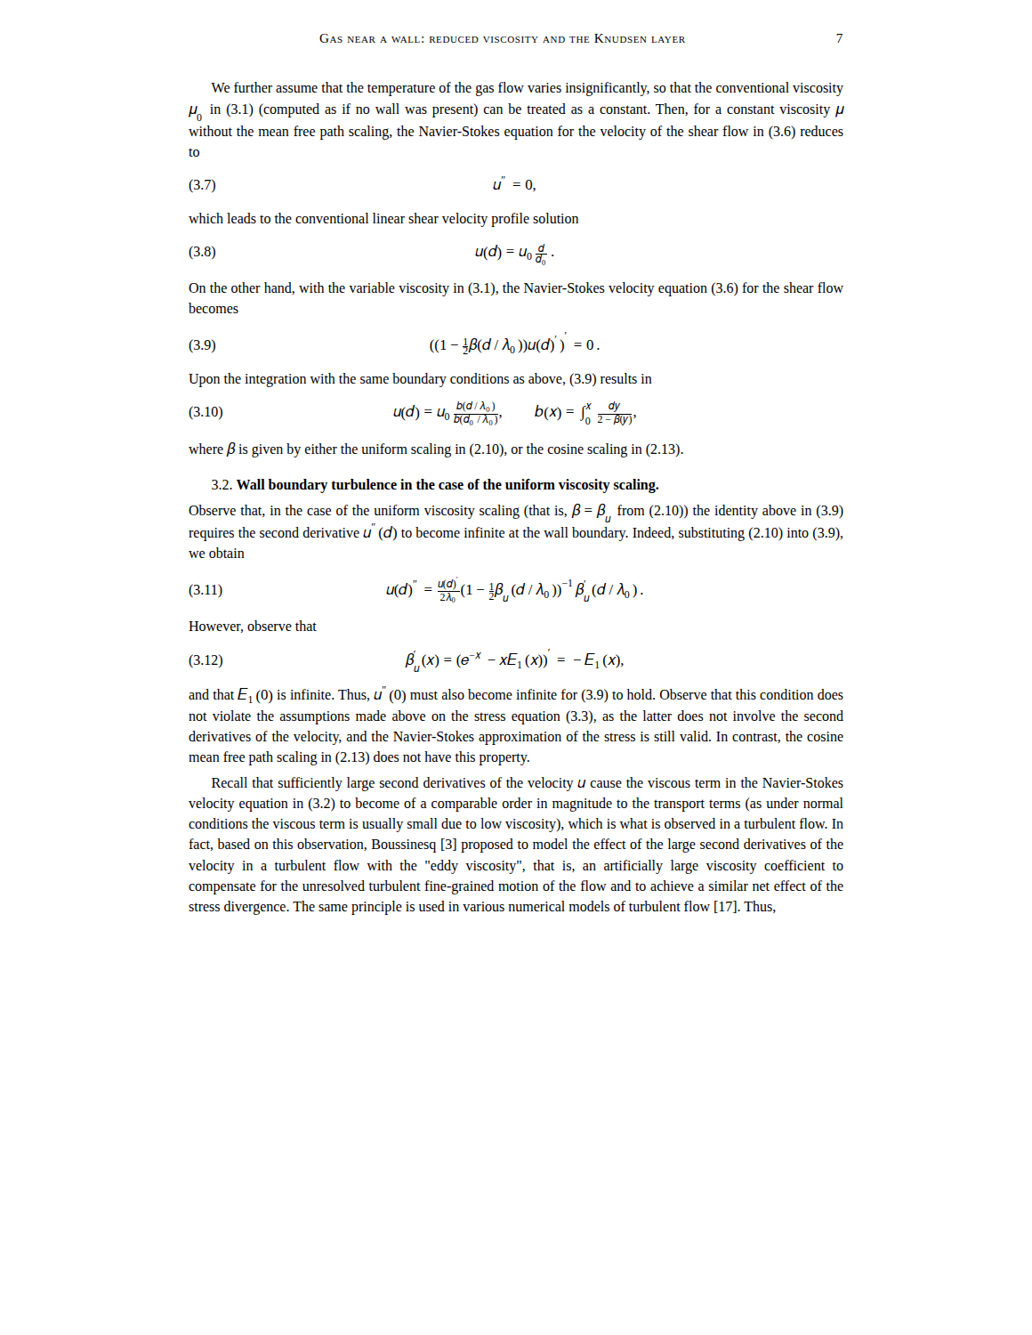Gas near a wall: reduced viscosity and the Knudsen layer 7
We further assume that the temperature of the gas flow varies insignificantly, so that the conventional viscosity μ0 in (3.1) (computed as if no wall was present) can be treated as a constant. Then, for a constant viscosity μ without the mean free path scaling, the Navier-Stokes equation for the velocity of the shear flow in (3.6) reduces to
(3.7) u″=0,
which leads to the conventional linear shear velocity profile solution
(3.8) u(d)= u0 dd0 .
On the other hand, with the variable viscosity in (3.1), the Navier-Stokes velocity equation (3.6) for the shear flow becomes
(3.9) ( ( 1− 12 β(d/λ0) ) u(d)′ ) ′ =0.
Upon the integration with the same boundary conditions as above, (3.9) results in
(3.10) u(d)= u0 b(d/λ0) b(d0/λ0) , b(x)= ∫0x dy 2−β(y) ,
where β is given by either the uniform scaling in (2.10), or the cosine scaling in (2.13).
3.2. Wall boundary turbulence in the case of the uniform viscosity scaling.
Observe that, in the case of the uniform viscosity scaling (that is, β=βu from (2.10)) the identity above in (3.9) requires the second derivative u″(d) to become infinite at the wall boundary. Indeed, substituting (2.10) into (3.9), we obtain
(3.11) u(d)″ = u(d)′ 2λ0 ( 1− 12 βu(d/λ0) ) −1 βu′ (d/λ0) .
However, observe that
(3.12) βu′ (x)= ( e−x − xE1(x) ) ′ = −E1(x) ,
and that E1(0) is infinite. Thus, u″(0) must also become infinite for (3.9) to hold. Observe that this condition does not violate the assumptions made above on the stress equation (3.3), as the latter does not involve the second derivatives of the velocity, and the Navier-Stokes approximation of the stress is still valid. In contrast, the cosine mean free path scaling in (2.13) does not have this property.
Recall that sufficiently large second derivatives of the velocity u cause the viscous term in the Navier-Stokes velocity equation in (3.2) to become of a comparable order in magnitude to the transport terms (as under normal conditions the viscous term is usually small due to low viscosity), which is what is observed in a turbulent flow. In fact, based on this observation, Boussinesq [3] proposed to model the effect of the large second derivatives of the velocity in a turbulent flow with the "eddy viscosity", that is, an artificially large viscosity coefficient to compensate for the unresolved turbulent fine-grained motion of the flow and to achieve a similar net effect of the stress divergence. The same principle is used in various numerical models of turbulent flow [17]. Thus,